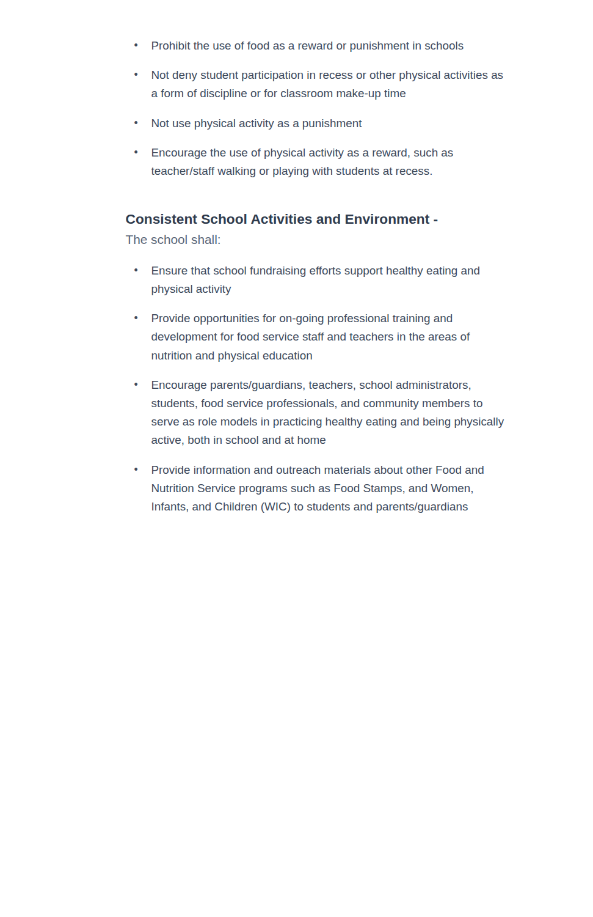Prohibit the use of food as a reward or punishment in schools
Not deny student participation in recess or other physical activities as a form of discipline or for classroom make-up time
Not use physical activity as a punishment
Encourage the use of physical activity as a reward, such as teacher/staff walking or playing with students at recess.
Consistent School Activities and Environment - The school shall:
Ensure that school fundraising efforts support healthy eating and physical activity
Provide opportunities for on-going professional training and development for food service staff and teachers in the areas of nutrition and physical education
Encourage parents/guardians, teachers, school administrators, students, food service professionals, and community members to serve as role models in practicing healthy eating and being physically active, both in school and at home
Provide information and outreach materials about other Food and Nutrition Service programs such as Food Stamps, and Women, Infants, and Children (WIC) to students and parents/guardians